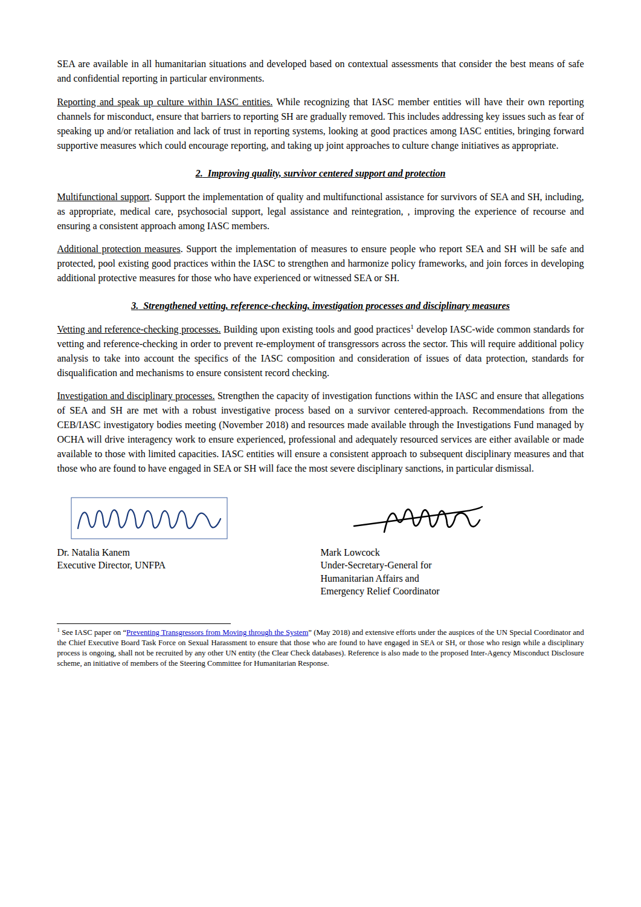SEA are available in all humanitarian situations and developed based on contextual assessments that consider the best means of safe and confidential reporting in particular environments.
Reporting and speak up culture within IASC entities. While recognizing that IASC member entities will have their own reporting channels for misconduct, ensure that barriers to reporting SH are gradually removed. This includes addressing key issues such as fear of speaking up and/or retaliation and lack of trust in reporting systems, looking at good practices among IASC entities, bringing forward supportive measures which could encourage reporting, and taking up joint approaches to culture change initiatives as appropriate.
2. Improving quality, survivor centered support and protection
Multifunctional support. Support the implementation of quality and multifunctional assistance for survivors of SEA and SH, including, as appropriate, medical care, psychosocial support, legal assistance and reintegration, , improving the experience of recourse and ensuring a consistent approach among IASC members.
Additional protection measures. Support the implementation of measures to ensure people who report SEA and SH will be safe and protected, pool existing good practices within the IASC to strengthen and harmonize policy frameworks, and join forces in developing additional protective measures for those who have experienced or witnessed SEA or SH.
3. Strengthened vetting, reference-checking, investigation processes and disciplinary measures
Vetting and reference-checking processes. Building upon existing tools and good practices1 develop IASC-wide common standards for vetting and reference-checking in order to prevent re-employment of transgressors across the sector. This will require additional policy analysis to take into account the specifics of the IASC composition and consideration of issues of data protection, standards for disqualification and mechanisms to ensure consistent record checking.
Investigation and disciplinary processes. Strengthen the capacity of investigation functions within the IASC and ensure that allegations of SEA and SH are met with a robust investigative process based on a survivor centered-approach. Recommendations from the CEB/IASC investigatory bodies meeting (November 2018) and resources made available through the Investigations Fund managed by OCHA will drive interagency work to ensure experienced, professional and adequately resourced services are either available or made available to those with limited capacities. IASC entities will ensure a consistent approach to subsequent disciplinary measures and that those who are found to have engaged in SEA or SH will face the most severe disciplinary sanctions, in particular dismissal.
| Dr. Natalia Kanem Executive Director, UNFPA | Mark Lowcock Under-Secretary-General for Humanitarian Affairs and Emergency Relief Coordinator |
1 See IASC paper on “Preventing Transgressors from Moving through the System” (May 2018) and extensive efforts under the auspices of the UN Special Coordinator and the Chief Executive Board Task Force on Sexual Harassment to ensure that those who are found to have engaged in SEA or SH, or those who resign while a disciplinary process is ongoing, shall not be recruited by any other UN entity (the Clear Check databases). Reference is also made to the proposed Inter-Agency Misconduct Disclosure scheme, an initiative of members of the Steering Committee for Humanitarian Response.